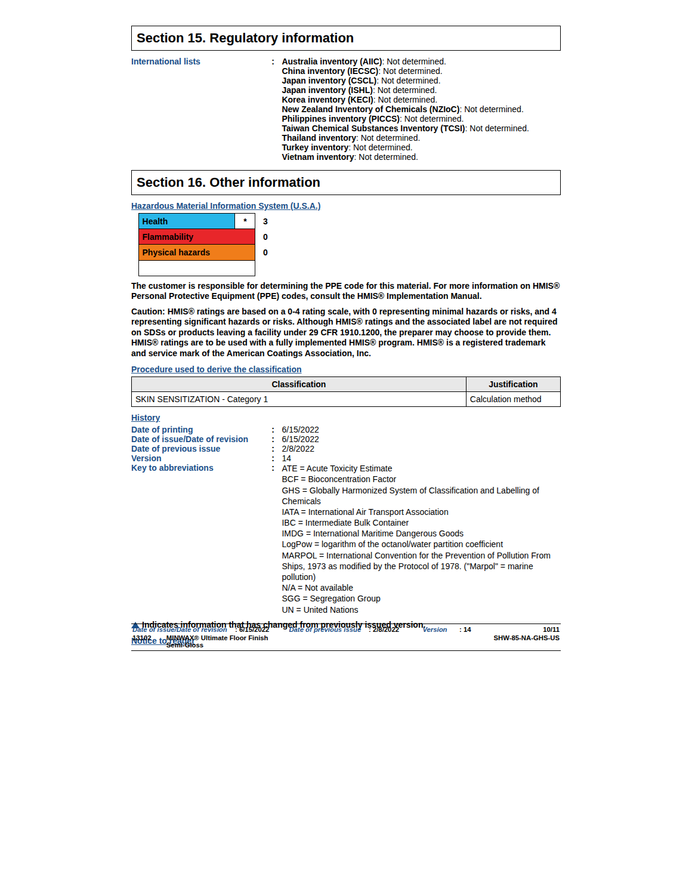Section 15. Regulatory information
| International lists | : | Australia inventory (AIIC) : Not determined. China inventory (IECSC) : Not determined. Japan inventory (CSCL) : Not determined. Japan inventory (ISHL) : Not determined. Korea inventory (KECI) : Not determined. New Zealand Inventory of Chemicals (NZIoC) : Not determined. Philippines inventory (PICCS) : Not determined. Taiwan Chemical Substances Inventory (TCSI) : Not determined. Thailand inventory : Not determined. Turkey inventory : Not determined. Vietnam inventory : Not determined. |
Section 16. Other information
Hazardous Material Information System (U.S.A.)
| Health | * | 3 |
| Flammability | 0 |
| Physical hazards | 0 |
The customer is responsible for determining the PPE code for this material. For more information on HMIS® Personal Protective Equipment (PPE) codes, consult the HMIS® Implementation Manual.
Caution: HMIS® ratings are based on a 0-4 rating scale, with 0 representing minimal hazards or risks, and 4 representing significant hazards or risks. Although HMIS® ratings and the associated label are not required on SDSs or products leaving a facility under 29 CFR 1910.1200, the preparer may choose to provide them. HMIS® ratings are to be used with a fully implemented HMIS® program. HMIS® is a registered trademark and service mark of the American Coatings Association, Inc.
Procedure used to derive the classification
| Classification | Justification |
| --- | --- |
| SKIN SENSITIZATION - Category 1 | Calculation method |
History
| Date of printing | : | 6/15/2022 |
| Date of issue/Date of revision | : | 6/15/2022 |
| Date of previous issue | : | 2/8/2022 |
| Version | : | 14 |
| Key to abbreviations | : | ATE = Acute Toxicity Estimate BCF = Bioconcentration Factor GHS = Globally Harmonized System of Classification and Labelling of Chemicals IATA = International Air Transport Association IBC = Intermediate Bulk Container IMDG = International Maritime Dangerous Goods LogPow = logarithm of the octanol/water partition coefficient MARPOL = International Convention for the Prevention of Pollution From Ships, 1973 as modified by the Protocol of 1978. ("Marpol" = marine pollution) N/A = Not available SGG = Segregation Group UN = United Nations |
Indicates information that has changed from previously issued version.
Notice to reader
| Date of issue/Date of revision | : 6/15/2022 | Date of previous issue | : 2/8/2022 | Version | : 14 | 10/11 |
| 13102 | MINWAX® Ultimate Floor Finish Semi-Gloss | SHW-85-NA-GHS-US |